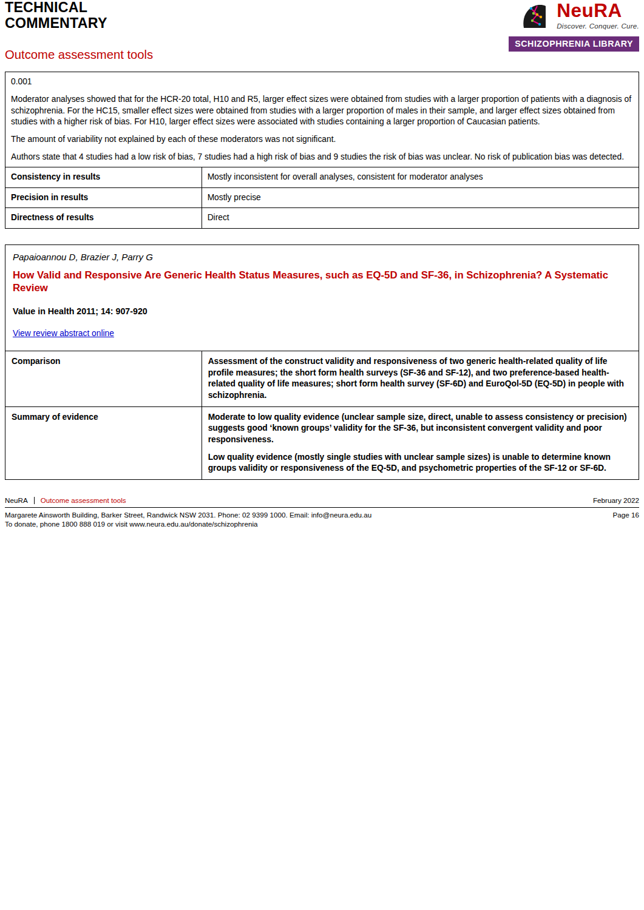TECHNICAL
COMMENTARY
Outcome assessment tools
Neu RA
Discover. Conquer. Cure.
SCHIZOPHRENIA LIBRARY
| 0.001 Moderator analyses showed that for the HCR-20 total, H10 and R5, larger effect sizes were obtained from studies with a larger proportion of patients with a diagnosis of schizophrenia. For the HC15, smaller effect sizes were obtained from studies with a larger proportion of males in their sample, and larger effect sizes obtained from studies with a higher risk of bias. For H10, larger effect sizes were associated with studies containing a larger proportion of Caucasian patients. The amount of variability not explained by each of these moderators was not significant. Authors state that 4 studies had a low risk of bias, 7 studies had a high risk of bias and 9 studies the risk of bias was unclear. No risk of publication bias was detected. |
| Consistency in results | Mostly inconsistent for overall analyses, consistent for moderator analyses |
| Precision in results | Mostly precise |
| Directness of results | Direct |
Papaioannou D, Brazier J, Parry G
How Valid and Responsive Are Generic Health Status Measures, such as EQ-5D and SF-36, in Schizophrenia? A Systematic Review
Value in Health 2011; 14: 907-920
View review abstract online
| Comparison | Assessment of the construct validity and responsiveness of two generic health-related quality of life profile measures; the short form health surveys (SF-36 and SF-12), and two preference-based health-related quality of life measures; short form health survey (SF-6D) and EuroQol-5D (EQ-5D) in people with schizophrenia. |
| Summary of evidence | Moderate to low quality evidence (unclear sample size, direct, unable to assess consistency or precision) suggests good ‘known groups’ validity for the SF-36, but inconsistent convergent validity and poor responsiveness. Low quality evidence (mostly single studies with unclear sample sizes) is unable to determine known groups validity or responsiveness of the EQ-5D, and psychometric properties of the SF-12 or SF-6D. |
NeuRA Outcome assessment tools
February 2022
Margarete Ainsworth Building, Barker Street, Randwick NSW 2031. Phone: 02 9399 1000. Email: info@neura.edu.au
To donate, phone 1800 888 019 or visit www.neura.edu.au/donate/schizophrenia
Page 16